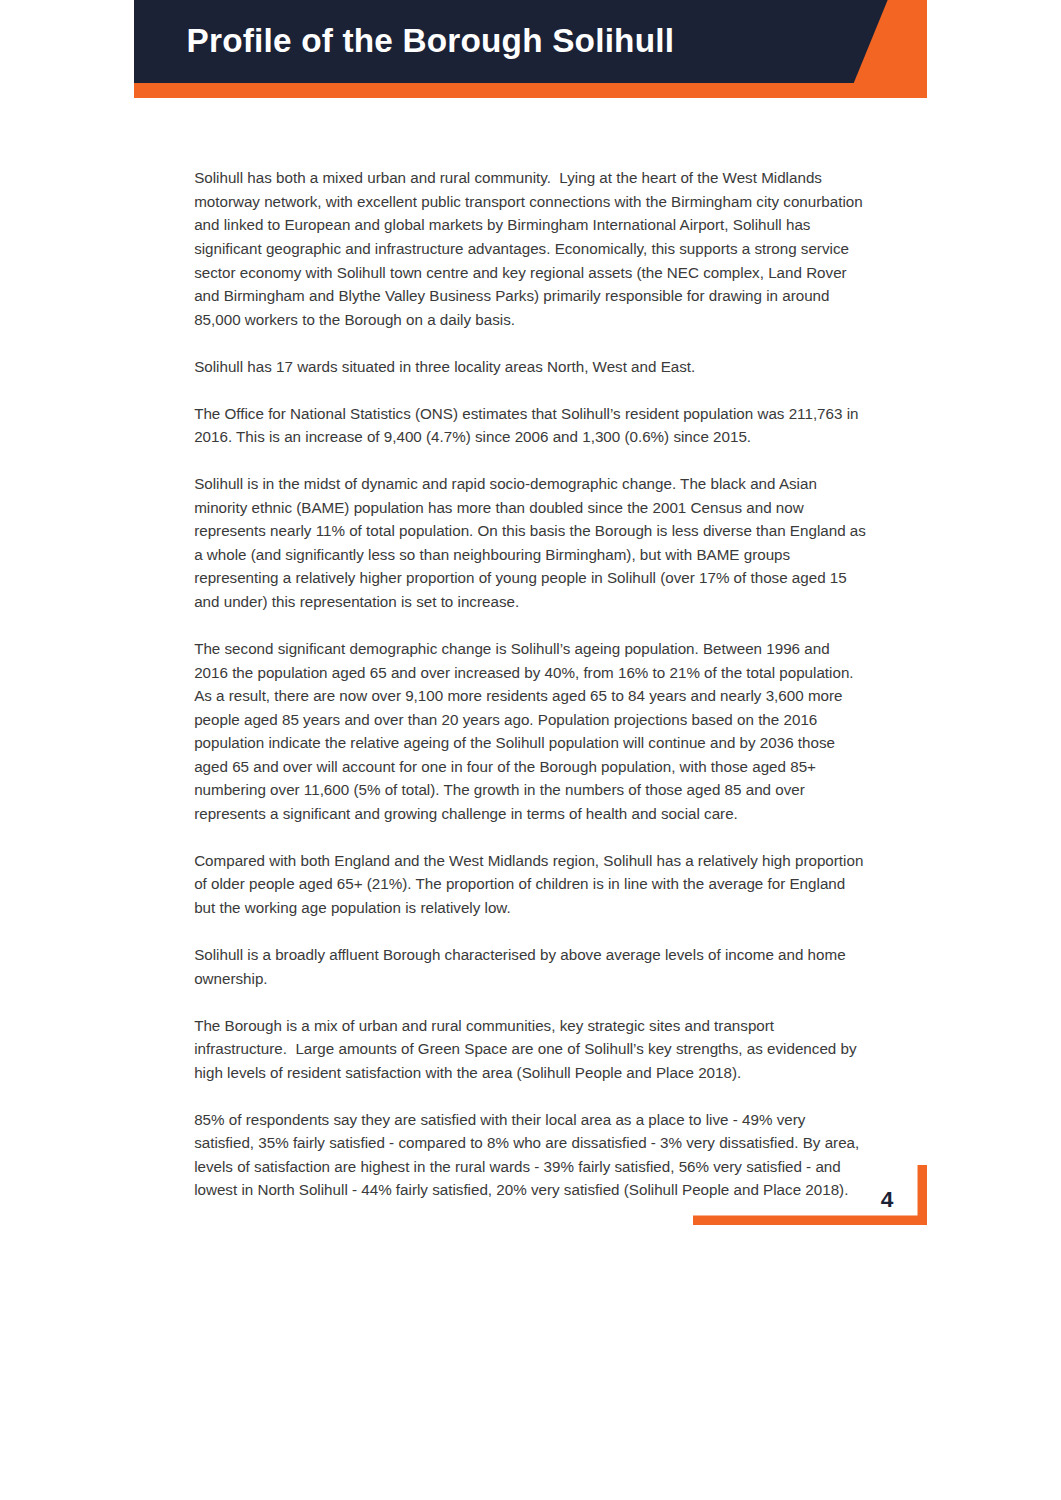Profile of the Borough Solihull
Solihull has both a mixed urban and rural community. Lying at the heart of the West Midlands motorway network, with excellent public transport connections with the Birmingham city conurbation and linked to European and global markets by Birmingham International Airport, Solihull has significant geographic and infrastructure advantages. Economically, this supports a strong service sector economy with Solihull town centre and key regional assets (the NEC complex, Land Rover and Birmingham and Blythe Valley Business Parks) primarily responsible for drawing in around 85,000 workers to the Borough on a daily basis.
Solihull has 17 wards situated in three locality areas North, West and East.
The Office for National Statistics (ONS) estimates that Solihull’s resident population was 211,763 in 2016. This is an increase of 9,400 (4.7%) since 2006 and 1,300 (0.6%) since 2015.
Solihull is in the midst of dynamic and rapid socio-demographic change. The black and Asian minority ethnic (BAME) population has more than doubled since the 2001 Census and now represents nearly 11% of total population. On this basis the Borough is less diverse than England as a whole (and significantly less so than neighbouring Birmingham), but with BAME groups representing a relatively higher proportion of young people in Solihull (over 17% of those aged 15 and under) this representation is set to increase.
The second significant demographic change is Solihull’s ageing population. Between 1996 and 2016 the population aged 65 and over increased by 40%, from 16% to 21% of the total population. As a result, there are now over 9,100 more residents aged 65 to 84 years and nearly 3,600 more people aged 85 years and over than 20 years ago. Population projections based on the 2016 population indicate the relative ageing of the Solihull population will continue and by 2036 those aged 65 and over will account for one in four of the Borough population, with those aged 85+ numbering over 11,600 (5% of total). The growth in the numbers of those aged 85 and over represents a significant and growing challenge in terms of health and social care.
Compared with both England and the West Midlands region, Solihull has a relatively high proportion of older people aged 65+ (21%). The proportion of children is in line with the average for England but the working age population is relatively low.
Solihull is a broadly affluent Borough characterised by above average levels of income and home ownership.
The Borough is a mix of urban and rural communities, key strategic sites and transport infrastructure. Large amounts of Green Space are one of Solihull’s key strengths, as evidenced by high levels of resident satisfaction with the area (Solihull People and Place 2018).
85% of respondents say they are satisfied with their local area as a place to live - 49% very satisfied, 35% fairly satisfied - compared to 8% who are dissatisfied - 3% very dissatisfied. By area, levels of satisfaction are highest in the rural wards - 39% fairly satisfied, 56% very satisfied - and lowest in North Solihull - 44% fairly satisfied, 20% very satisfied (Solihull People and Place 2018).
4